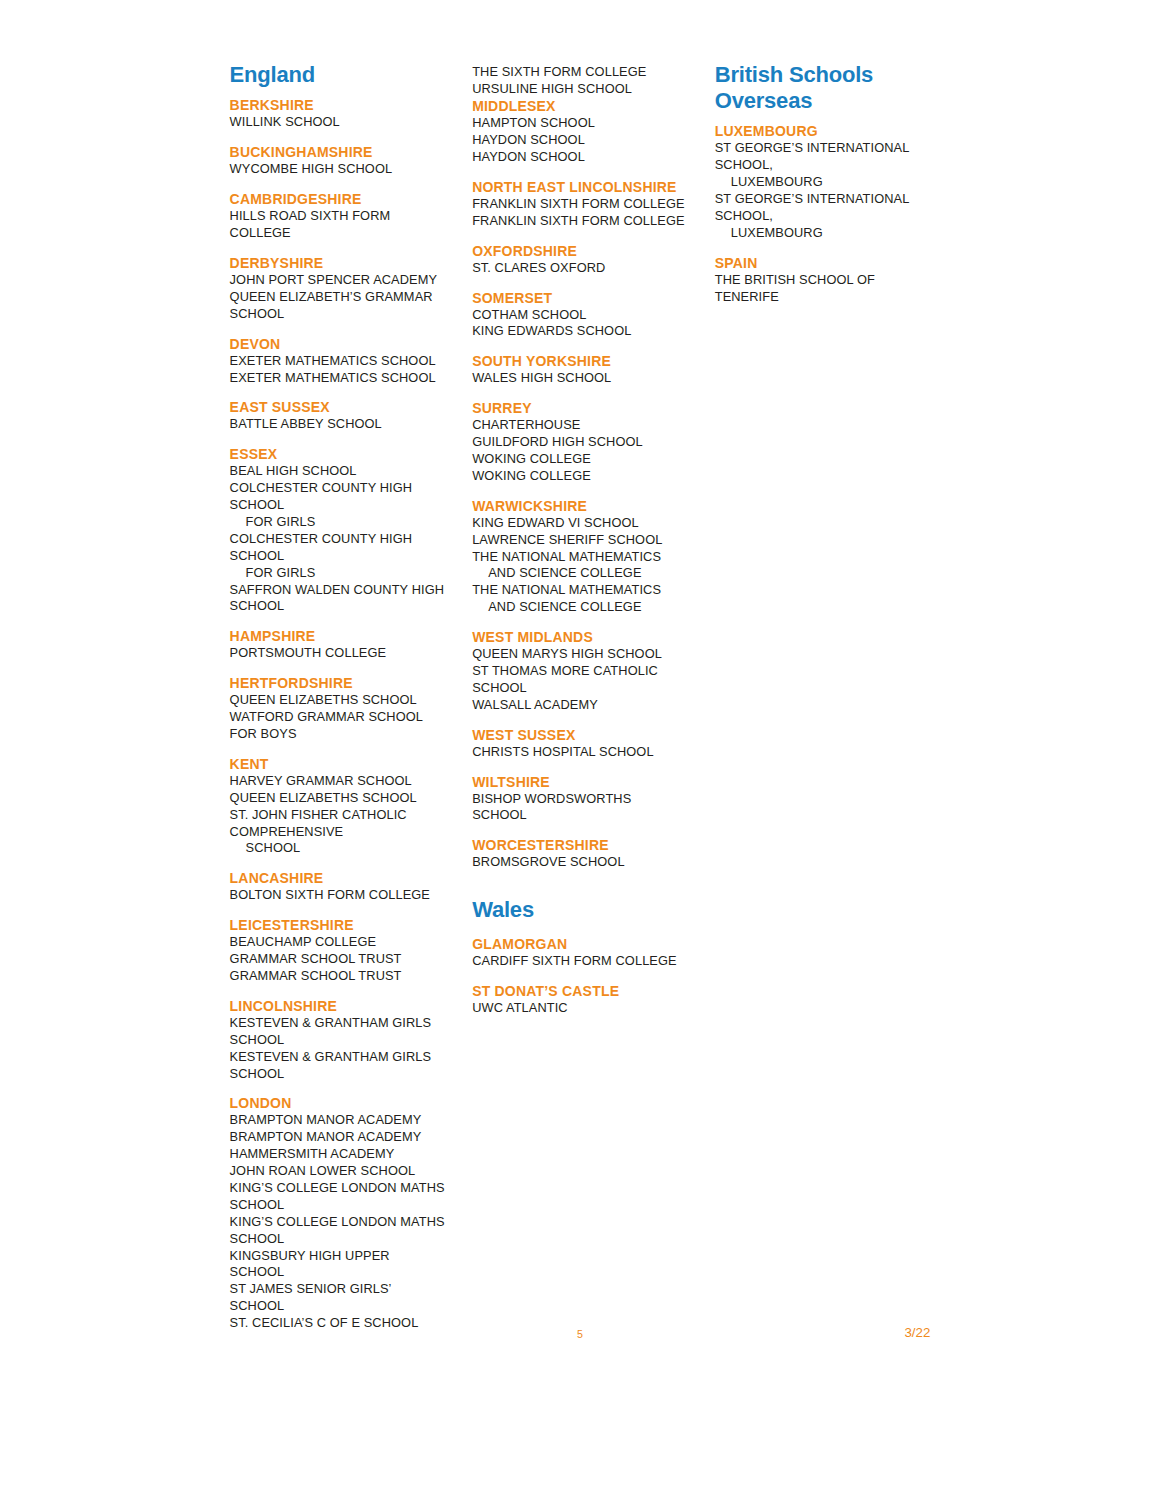England
BERKSHIRE
WILLINK SCHOOL
BUCKINGHAMSHIRE
WYCOMBE HIGH SCHOOL
CAMBRIDGESHIRE
HILLS ROAD SIXTH FORM COLLEGE
DERBYSHIRE
JOHN PORT SPENCER ACADEMY
QUEEN ELIZABETH’S GRAMMAR SCHOOL
DEVON
EXETER MATHEMATICS SCHOOL
EXETER MATHEMATICS SCHOOL
EAST SUSSEX
BATTLE ABBEY SCHOOL
ESSEX
BEAL HIGH SCHOOL
COLCHESTER COUNTY HIGH SCHOOL
FOR GIRLS
COLCHESTER COUNTY HIGH SCHOOL
FOR GIRLS
SAFFRON WALDEN COUNTY HIGH SCHOOL
HAMPSHIRE
PORTSMOUTH COLLEGE
HERTFORDSHIRE
QUEEN ELIZABETHS SCHOOL
WATFORD GRAMMAR SCHOOL FOR BOYS
KENT
HARVEY GRAMMAR SCHOOL
QUEEN ELIZABETHS SCHOOL
ST. JOHN FISHER CATHOLIC COMPREHENSIVE
SCHOOL
LANCASHIRE
BOLTON SIXTH FORM COLLEGE
LEICESTERSHIRE
BEAUCHAMP COLLEGE
GRAMMAR SCHOOL TRUST
GRAMMAR SCHOOL TRUST
LINCOLNSHIRE
KESTEVEN & GRANTHAM GIRLS SCHOOL
KESTEVEN & GRANTHAM GIRLS SCHOOL
LONDON
BRAMPTON MANOR ACADEMY
BRAMPTON MANOR ACADEMY
HAMMERSMITH ACADEMY
JOHN ROAN LOWER SCHOOL
KING’S COLLEGE LONDON MATHS SCHOOL
KING’S COLLEGE LONDON MATHS SCHOOL
KINGSBURY HIGH UPPER SCHOOL
ST JAMES SENIOR GIRLS’ SCHOOL
ST. CECILIA’S C OF E SCHOOL
THE SIXTH FORM COLLEGE
URSULINE HIGH SCHOOL
MIDDLESEX
HAMPTON SCHOOL
HAYDON SCHOOL
HAYDON SCHOOL
NORTH EAST LINCOLNSHIRE
FRANKLIN SIXTH FORM COLLEGE
FRANKLIN SIXTH FORM COLLEGE
OXFORDSHIRE
ST. CLARES OXFORD
SOMERSET
COTHAM SCHOOL
KING EDWARDS SCHOOL
SOUTH YORKSHIRE
WALES HIGH SCHOOL
SURREY
CHARTERHOUSE
GUILDFORD HIGH SCHOOL
WOKING COLLEGE
WOKING COLLEGE
WARWICKSHIRE
KING EDWARD VI SCHOOL
LAWRENCE SHERIFF SCHOOL
THE NATIONAL MATHEMATICS
AND SCIENCE COLLEGE
THE NATIONAL MATHEMATICS
AND SCIENCE COLLEGE
WEST MIDLANDS
QUEEN MARYS HIGH SCHOOL
ST THOMAS MORE CATHOLIC SCHOOL
WALSALL ACADEMY
WEST SUSSEX
CHRISTS HOSPITAL SCHOOL
WILTSHIRE
BISHOP WORDSWORTHS SCHOOL
WORCESTERSHIRE
BROMSGROVE SCHOOL
Wales
GLAMORGAN
CARDIFF SIXTH FORM COLLEGE
ST DONAT’S CASTLE
UWC ATLANTIC
British Schools Overseas
LUXEMBOURG
ST GEORGE’S INTERNATIONAL SCHOOL,
LUXEMBOURG
ST GEORGE’S INTERNATIONAL SCHOOL,
LUXEMBOURG
SPAIN
THE BRITISH SCHOOL OF TENERIFE
5
3/22